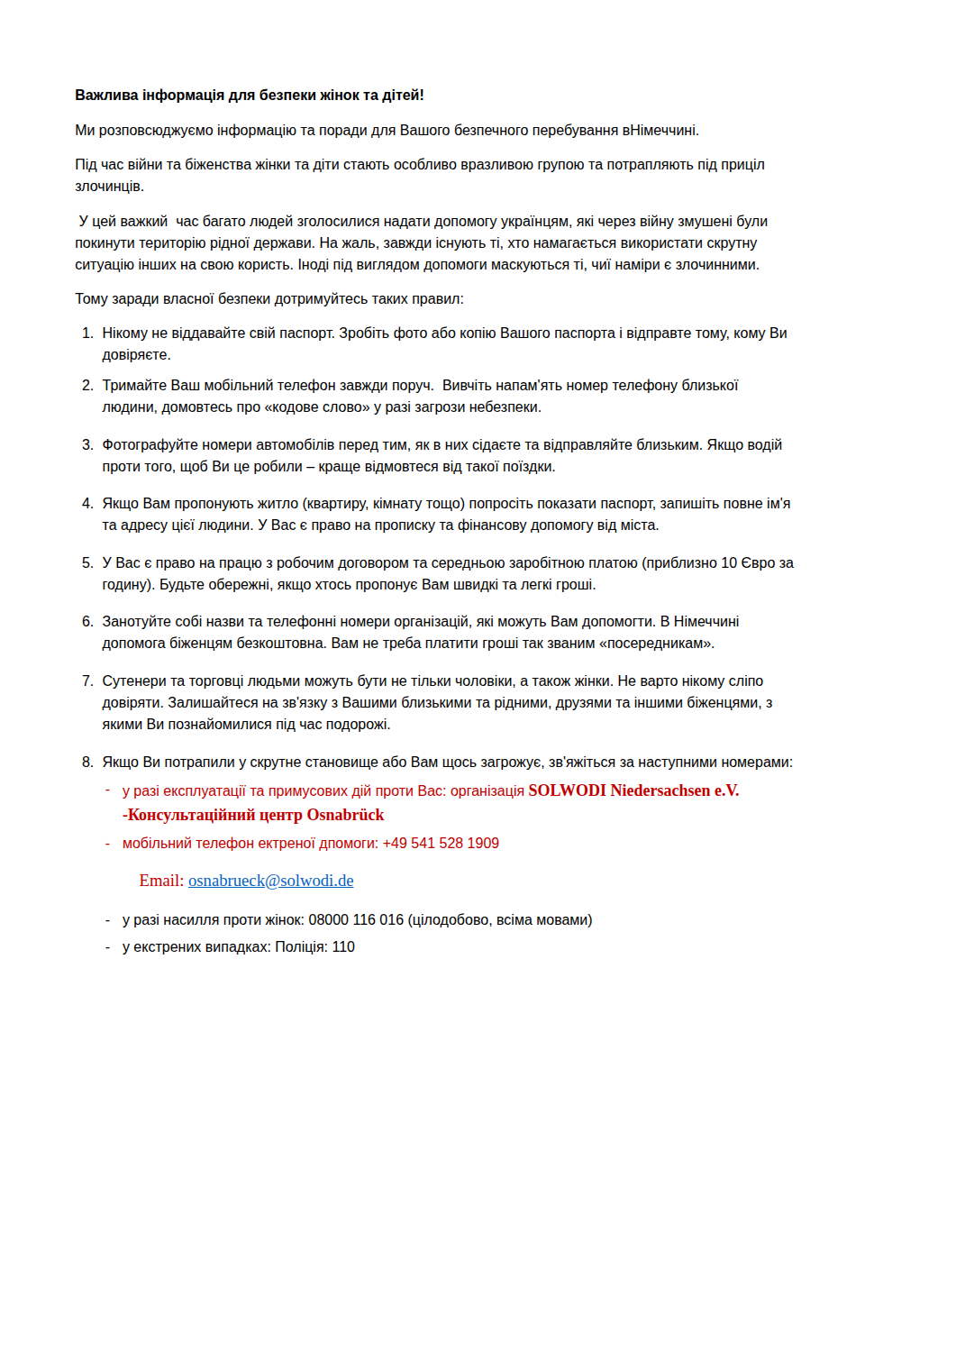Важлива інформація для безпеки жінок та дітей!
Ми розповсюджуємо інформацію та поради для Вашого безпечного перебування вНімеччині.
Під час війни та біженства жінки та діти стають особливо вразливою групою та потрапляють під приціл злочинців.
У цей важкий час багато людей зголосилися надати допомогу українцям, які через війну змушені були покинути територію рідної держави. На жаль, завжди існують ті, хто намагається використати скрутну ситуацію інших на свою користь. Іноді під виглядом допомоги маскуються ті, чиї наміри є злочинними.
Тому заради власної безпеки дотримуйтесь таких правил:
Нікому не віддавайте свій паспорт. Зробіть фото або копію Вашого паспорта і відправте тому, кому Ви довіряєте.
Тримайте Ваш мобільний телефон завжди поруч. Вивчіть напам'ять номер телефону близької людини, домовтесь про «кодове слово» у разі загрози небезпеки.
Фотографуйте номери автомобілів перед тим, як в них сідаєте та відправляйте близьким. Якщо водій проти того, щоб Ви це робили – краще відмовтеся від такої поїздки.
Якщо Вам пропонують житло (квартиру, кімнату тощо) попросіть показати паспорт, запишіть повне ім'я та адресу цієї людини. У Вас є право на прописку та фінансову допомогу від міста.
У Вас є право на працю з робочим договором та середньою заробітною платою (приблизно 10 Євро за годину). Будьте обережні, якщо хтось пропонує Вам швидкі та легкі гроші.
Занотуйте собі назви та телефонні номери організацій, які можуть Вам допомогти. В Німеччині допомога біженцям безкоштовна. Вам не треба платити гроші так званим «посередникам».
Сутенери та торговці людьми можуть бути не тільки чоловіки, а також жінки. Не варто нікому сліпо довіряти. Залишайтеся на зв'язку з Вашими близькими та рідними, друзями та іншими біженцями, з якими Ви познайомилися під час подорожі.
Якщо Ви потрапили у скрутне становище або Вам щось загрожує, зв'яжіться за наступними номерами:
у разі експлуатації та примусових дій проти Вас: організація SOLWODI Niedersachsen e.V. -Консультаційний центр Osnabrück
мобільний телефон ектреної дпомоги: +49 541 528 1909
Email: osnabrueck@solwodi.de
у разі насилля проти жінок: 08000 116 016 (цілодобово, всіма мовами)
у екстрених випадках: Поліція: 110